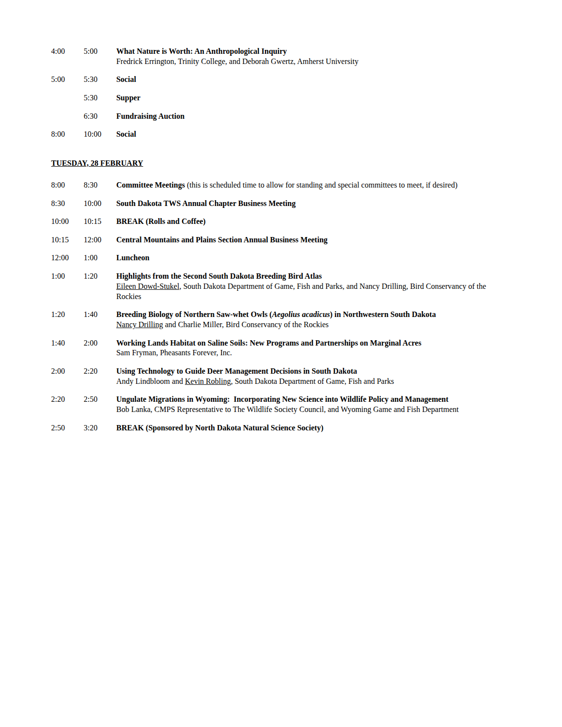| 4:00 | 5:00 | What Nature is Worth: An Anthropological Inquiry Fredrick Errington, Trinity College, and Deborah Gwertz, Amherst University |
| 5:00 | 5:30 | Social |
| | 5:30 | Supper |
| | 6:30 | Fundraising Auction |
| 8:00 | 10:00 | Social |
TUESDAY, 28 FEBRUARY
| 8:00 | 8:30 | Committee Meetings (this is scheduled time to allow for standing and special committees to meet, if desired) |
| 8:30 | 10:00 | South Dakota TWS Annual Chapter Business Meeting |
| 10:00 | 10:15 | BREAK (Rolls and Coffee) |
| 10:15 | 12:00 | Central Mountains and Plains Section Annual Business Meeting |
| 12:00 | 1:00 | Luncheon |
| 1:00 | 1:20 | Highlights from the Second South Dakota Breeding Bird Atlas Eileen Dowd-Stukel , South Dakota Department of Game, Fish and Parks, and Nancy Drilling, Bird Conservancy of the Rockies |
| 1:20 | 1:40 | Breeding Biology of Northern Saw-whet Owls ( Aegolius acadicus ) in Northwestern South Dakota Nancy Drilling and Charlie Miller, Bird Conservancy of the Rockies |
| 1:40 | 2:00 | Working Lands Habitat on Saline Soils: New Programs and Partnerships on Marginal Acres Sam Fryman, Pheasants Forever, Inc. |
| 2:00 | 2:20 | Using Technology to Guide Deer Management Decisions in South Dakota Andy Lindbloom and Kevin Robling , South Dakota Department of Game, Fish and Parks |
| 2:20 | 2:50 | Ungulate Migrations in Wyoming: Incorporating New Science into Wildlife Policy and Management Bob Lanka, CMPS Representative to The Wildlife Society Council, and Wyoming Game and Fish Department |
| 2:50 | 3:20 | BREAK (Sponsored by North Dakota Natural Science Society) |